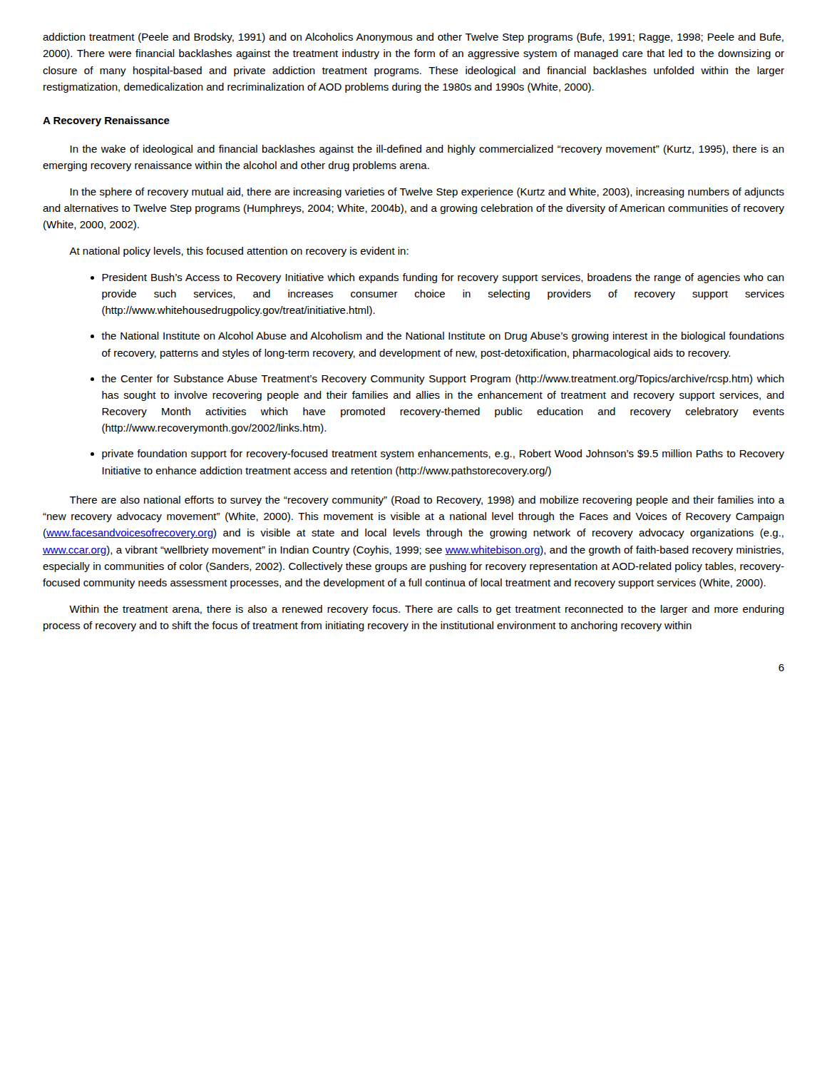addiction treatment (Peele and Brodsky, 1991) and on Alcoholics Anonymous and other Twelve Step programs (Bufe, 1991; Ragge, 1998; Peele and Bufe, 2000). There were financial backlashes against the treatment industry in the form of an aggressive system of managed care that led to the downsizing or closure of many hospital-based and private addiction treatment programs. These ideological and financial backlashes unfolded within the larger restigmatization, demedicalization and recriminalization of AOD problems during the 1980s and 1990s (White, 2000).
A Recovery Renaissance
In the wake of ideological and financial backlashes against the ill-defined and highly commercialized “recovery movement” (Kurtz, 1995), there is an emerging recovery renaissance within the alcohol and other drug problems arena.
In the sphere of recovery mutual aid, there are increasing varieties of Twelve Step experience (Kurtz and White, 2003), increasing numbers of adjuncts and alternatives to Twelve Step programs (Humphreys, 2004; White, 2004b), and a growing celebration of the diversity of American communities of recovery (White, 2000, 2002).
At national policy levels, this focused attention on recovery is evident in:
President Bush’s Access to Recovery Initiative which expands funding for recovery support services, broadens the range of agencies who can provide such services, and increases consumer choice in selecting providers of recovery support services (http://www.whitehousedrugpolicy.gov/treat/initiative.html).
the National Institute on Alcohol Abuse and Alcoholism and the National Institute on Drug Abuse’s growing interest in the biological foundations of recovery, patterns and styles of long-term recovery, and development of new, post-detoxification, pharmacological aids to recovery.
the Center for Substance Abuse Treatment’s Recovery Community Support Program (http://www.treatment.org/Topics/archive/rcsp.htm) which has sought to involve recovering people and their families and allies in the enhancement of treatment and recovery support services, and Recovery Month activities which have promoted recovery-themed public education and recovery celebratory events (http://www.recoverymonth.gov/2002/links.htm).
private foundation support for recovery-focused treatment system enhancements, e.g., Robert Wood Johnson’s $9.5 million Paths to Recovery Initiative to enhance addiction treatment access and retention (http://www.pathstorecovery.org/)
There are also national efforts to survey the “recovery community” (Road to Recovery, 1998) and mobilize recovering people and their families into a “new recovery advocacy movement” (White, 2000). This movement is visible at a national level through the Faces and Voices of Recovery Campaign (www.facesandvoicesofrecovery.org) and is visible at state and local levels through the growing network of recovery advocacy organizations (e.g., www.ccar.org), a vibrant “wellbriety movement” in Indian Country (Coyhis, 1999; see www.whitebison.org), and the growth of faith-based recovery ministries, especially in communities of color (Sanders, 2002). Collectively these groups are pushing for recovery representation at AOD-related policy tables, recovery-focused community needs assessment processes, and the development of a full continua of local treatment and recovery support services (White, 2000).
Within the treatment arena, there is also a renewed recovery focus. There are calls to get treatment reconnected to the larger and more enduring process of recovery and to shift the focus of treatment from initiating recovery in the institutional environment to anchoring recovery within
6